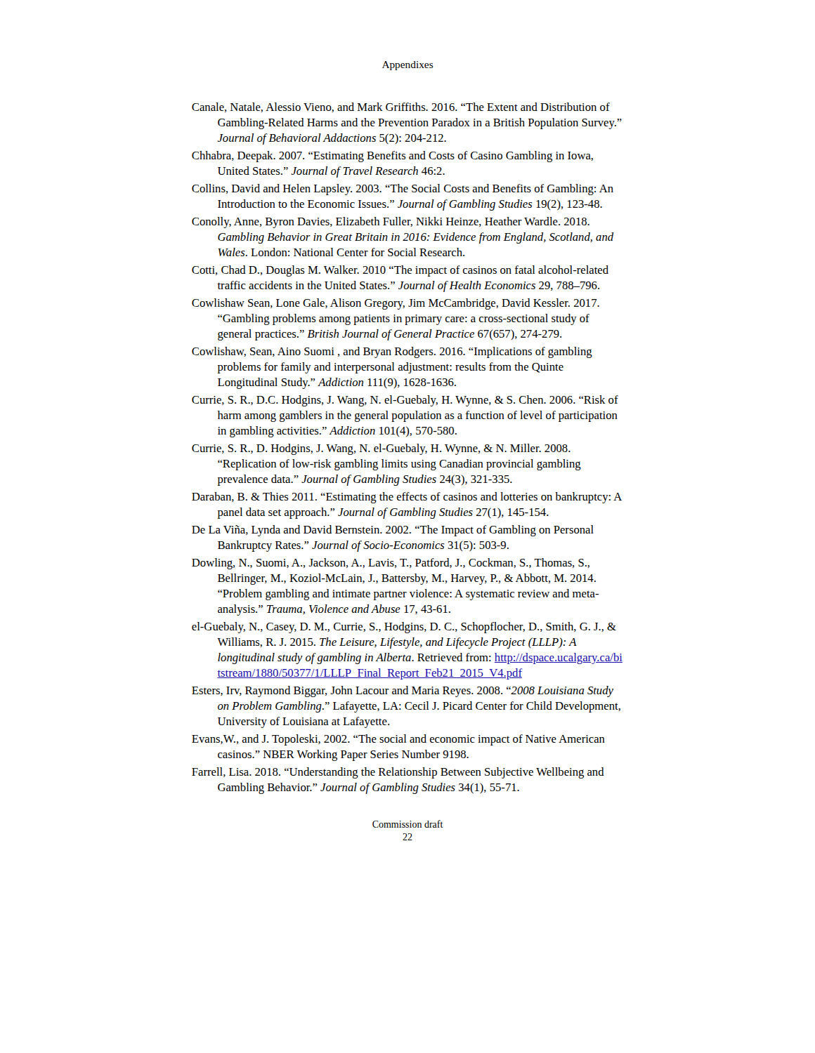Appendixes
Canale, Natale, Alessio Vieno, and Mark Griffiths. 2016. “The Extent and Distribution of Gambling-Related Harms and the Prevention Paradox in a British Population Survey.” Journal of Behavioral Addactions 5(2): 204-212.
Chhabra, Deepak. 2007. “Estimating Benefits and Costs of Casino Gambling in Iowa, United States.” Journal of Travel Research 46:2.
Collins, David and Helen Lapsley. 2003. “The Social Costs and Benefits of Gambling: An Introduction to the Economic Issues.” Journal of Gambling Studies 19(2), 123-48.
Conolly, Anne, Byron Davies, Elizabeth Fuller, Nikki Heinze, Heather Wardle. 2018. Gambling Behavior in Great Britain in 2016: Evidence from England, Scotland, and Wales. London: National Center for Social Research.
Cotti, Chad D., Douglas M. Walker. 2010 “The impact of casinos on fatal alcohol-related traffic accidents in the United States.” Journal of Health Economics 29, 788–796.
Cowlishaw Sean, Lone Gale, Alison Gregory, Jim McCambridge, David Kessler. 2017. “Gambling problems among patients in primary care: a cross-sectional study of general practices.” British Journal of General Practice 67(657), 274-279.
Cowlishaw, Sean, Aino Suomi , and Bryan Rodgers. 2016. “Implications of gambling problems for family and interpersonal adjustment: results from the Quinte Longitudinal Study.” Addiction 111(9), 1628-1636.
Currie, S. R., D.C. Hodgins, J. Wang, N. el-Guebaly, H. Wynne, & S. Chen. 2006. “Risk of harm among gamblers in the general population as a function of level of participation in gambling activities.” Addiction 101(4), 570-580.
Currie, S. R., D. Hodgins, J. Wang, N. el-Guebaly, H. Wynne, & N. Miller. 2008. “Replication of low-risk gambling limits using Canadian provincial gambling prevalence data.” Journal of Gambling Studies 24(3), 321-335.
Daraban, B. & Thies 2011. “Estimating the effects of casinos and lotteries on bankruptcy: A panel data set approach.” Journal of Gambling Studies 27(1), 145-154.
De La Viña, Lynda and David Bernstein. 2002. “The Impact of Gambling on Personal Bankruptcy Rates.” Journal of Socio-Economics 31(5): 503-9.
Dowling, N., Suomi, A., Jackson, A., Lavis, T., Patford, J., Cockman, S., Thomas, S., Bellringer, M., Koziol-McLain, J., Battersby, M., Harvey, P., & Abbott, M. 2014. “Problem gambling and intimate partner violence: A systematic review and meta-analysis.” Trauma, Violence and Abuse 17, 43-61.
el-Guebaly, N., Casey, D. M., Currie, S., Hodgins, D. C., Schopflocher, D., Smith, G. J., & Williams, R. J. 2015. The Leisure, Lifestyle, and Lifecycle Project (LLLP): A longitudinal study of gambling in Alberta. Retrieved from: http://dspace.ucalgary.ca/bitstream/1880/50377/1/LLLP_Final_Report_Feb21_2015_V4.pdf
Esters, Irv, Raymond Biggar, John Lacour and Maria Reyes. 2008. “2008 Louisiana Study on Problem Gambling.” Lafayette, LA: Cecil J. Picard Center for Child Development, University of Louisiana at Lafayette.
Evans,W., and J. Topoleski, 2002. “The social and economic impact of Native American casinos.” NBER Working Paper Series Number 9198.
Farrell, Lisa. 2018. “Understanding the Relationship Between Subjective Wellbeing and Gambling Behavior.” Journal of Gambling Studies 34(1), 55-71.
Commission draft
22